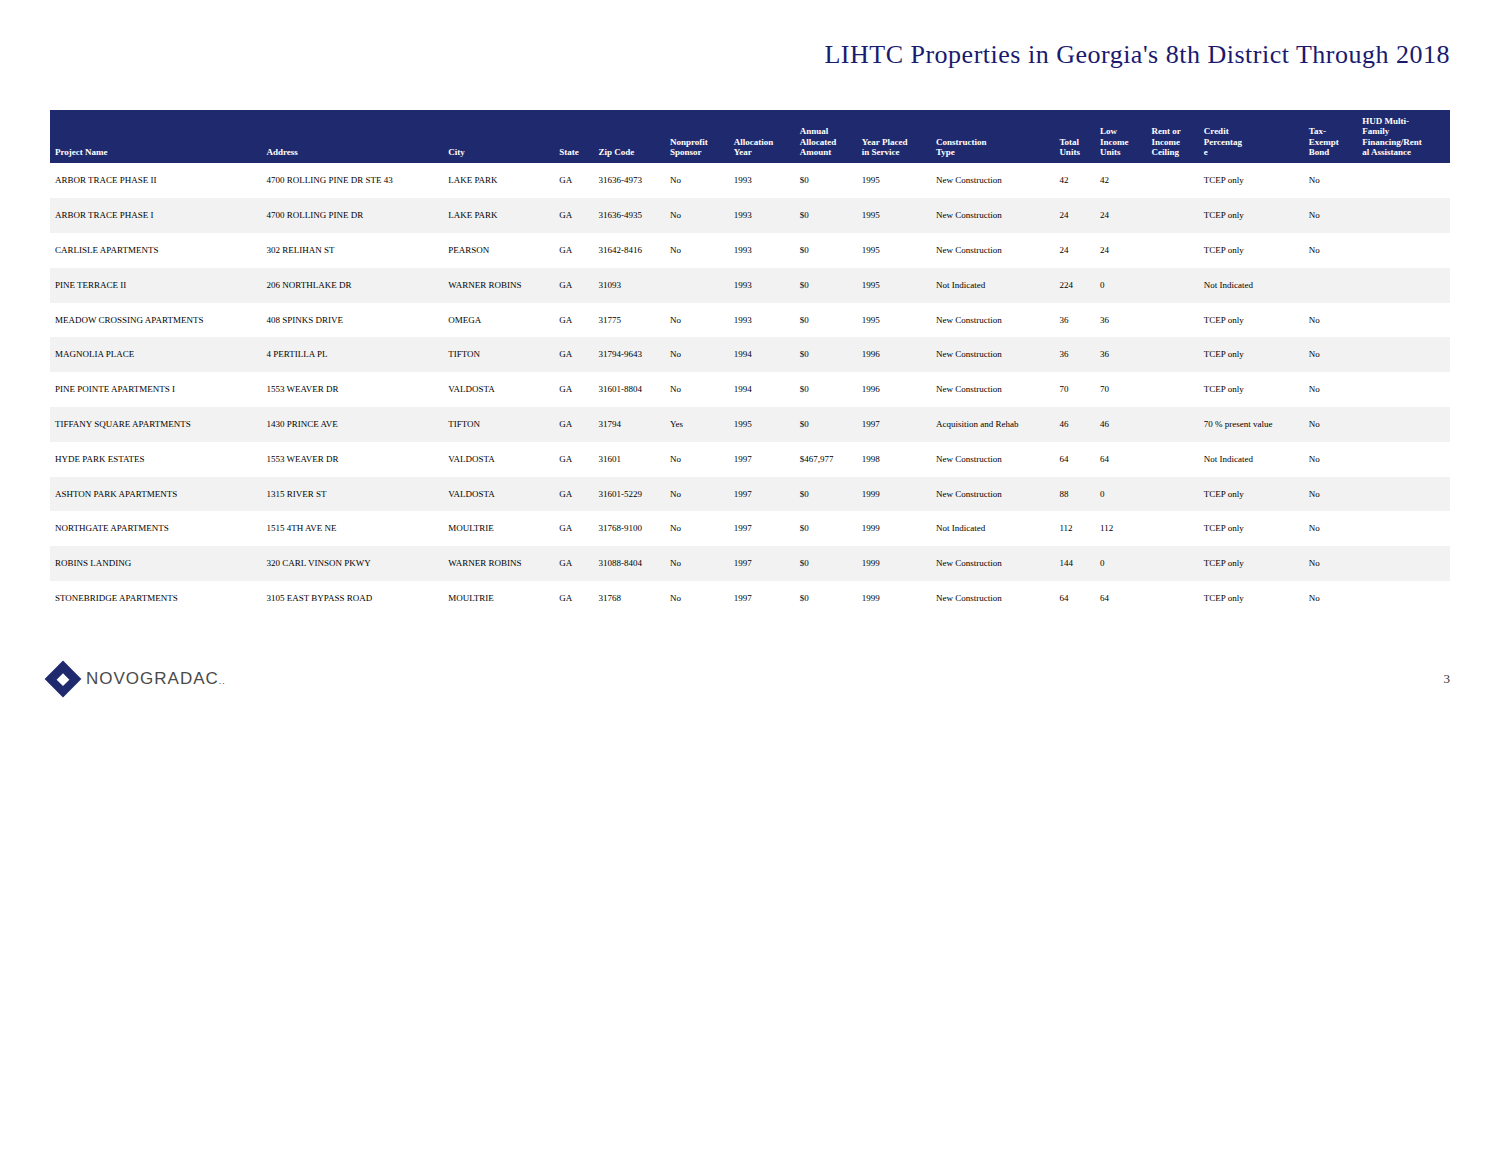LIHTC Properties in Georgia's 8th District Through 2018
| Project Name | Address | City | State | Zip Code | Nonprofit Sponsor | Allocation Year | Annual Allocated Amount | Year Placed in Service | Construction Type | Total Units | Low Income Units | Rent or Income Ceiling | Credit Percentag e | Tax- Exempt Bond | HUD Multi- Family Financing/Rent al Assistance |
| --- | --- | --- | --- | --- | --- | --- | --- | --- | --- | --- | --- | --- | --- | --- | --- |
| ARBOR TRACE PHASE II | 4700 ROLLING PINE DR STE 43 | LAKE PARK | GA | 31636-4973 | No | 1993 | $0 | 1995 | New Construction | 42 | 42 | | TCEP only | No | |
| ARBOR TRACE PHASE I | 4700 ROLLING PINE DR | LAKE PARK | GA | 31636-4935 | No | 1993 | $0 | 1995 | New Construction | 24 | 24 | | TCEP only | No | |
| CARLISLE APARTMENTS | 302 RELIHAN ST | PEARSON | GA | 31642-8416 | No | 1993 | $0 | 1995 | New Construction | 24 | 24 | | TCEP only | No | |
| PINE TERRACE II | 206 NORTHLAKE DR | WARNER ROBINS | GA | 31093 | | 1993 | $0 | 1995 | Not Indicated | 224 | 0 | | Not Indicated | | |
| MEADOW CROSSING APARTMENTS | 408 SPINKS DRIVE | OMEGA | GA | 31775 | No | 1993 | $0 | 1995 | New Construction | 36 | 36 | | TCEP only | No | |
| MAGNOLIA PLACE | 4 PERTILLA PL | TIFTON | GA | 31794-9643 | No | 1994 | $0 | 1996 | New Construction | 36 | 36 | | TCEP only | No | |
| PINE POINTE APARTMENTS I | 1553 WEAVER DR | VALDOSTA | GA | 31601-8804 | No | 1994 | $0 | 1996 | New Construction | 70 | 70 | | TCEP only | No | |
| TIFFANY SQUARE APARTMENTS | 1430 PRINCE AVE | TIFTON | GA | 31794 | Yes | 1995 | $0 | 1997 | Acquisition and Rehab | 46 | 46 | | 70 % present value | No | |
| HYDE PARK ESTATES | 1553 WEAVER DR | VALDOSTA | GA | 31601 | No | 1997 | $467,977 | 1998 | New Construction | 64 | 64 | | Not Indicated | No | |
| ASHTON PARK APARTMENTS | 1315 RIVER ST | VALDOSTA | GA | 31601-5229 | No | 1997 | $0 | 1999 | New Construction | 88 | 0 | | TCEP only | No | |
| NORTHGATE APARTMENTS | 1515 4TH AVE NE | MOULTRIE | GA | 31768-9100 | No | 1997 | $0 | 1999 | Not Indicated | 112 | 112 | | TCEP only | No | |
| ROBINS LANDING | 320 CARL VINSON PKWY | WARNER ROBINS | GA | 31088-8404 | No | 1997 | $0 | 1999 | New Construction | 144 | 0 | | TCEP only | No | |
| STONEBRIDGE APARTMENTS | 3105 EAST BYPASS ROAD | MOULTRIE | GA | 31768 | No | 1997 | $0 | 1999 | New Construction | 64 | 64 | | TCEP only | No | |
NOVOGRADAC..
3